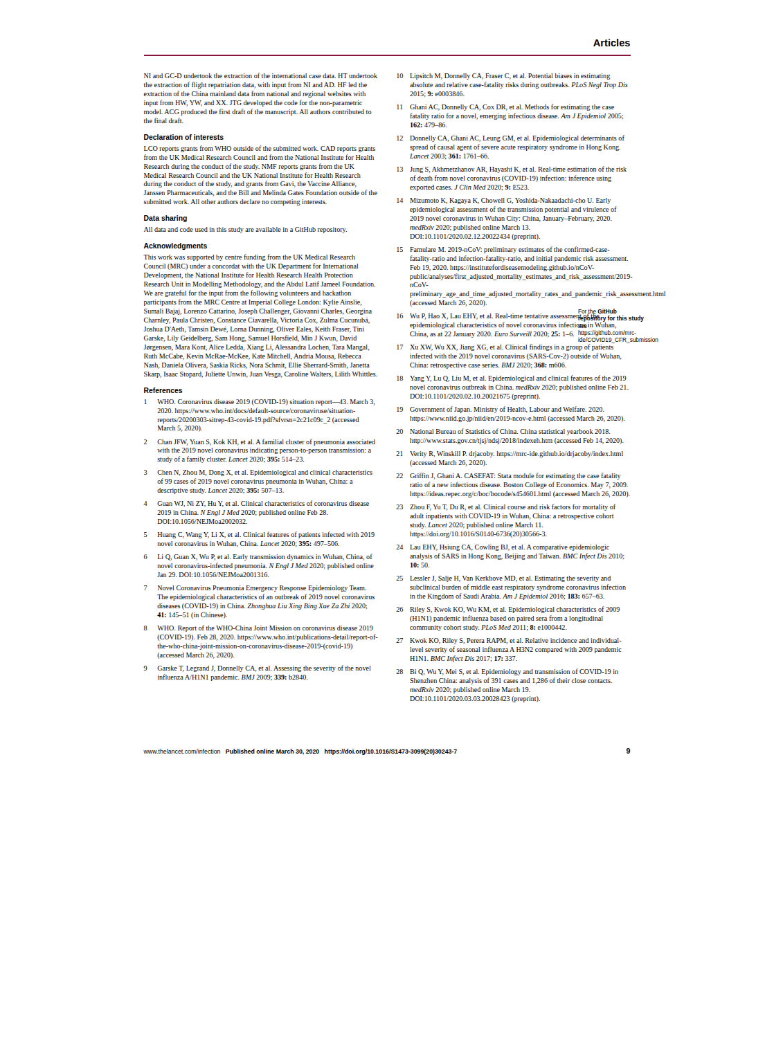Articles
NI and GC-D undertook the extraction of the international case data. HT undertook the extraction of flight repatriation data, with input from NI and AD. HF led the extraction of the China mainland data from national and regional websites with input from HW, YW, and XX. JTG developed the code for the non-parametric model. ACG produced the first draft of the manuscript. All authors contributed to the final draft.
Declaration of interests
LCO reports grants from WHO outside of the submitted work. CAD reports grants from the UK Medical Research Council and from the National Institute for Health Research during the conduct of the study. NMF reports grants from the UK Medical Research Council and the UK National Institute for Health Research during the conduct of the study, and grants from Gavi, the Vaccine Alliance, Janssen Pharmaceuticals, and the Bill and Melinda Gates Foundation outside of the submitted work. All other authors declare no competing interests.
Data sharing
All data and code used in this study are available in a GitHub repository.
Acknowledgments
This work was supported by centre funding from the UK Medical Research Council (MRC) under a concordat with the UK Department for International Development, the National Institute for Health Research Health Protection Research Unit in Modelling Methodology, and the Abdul Latif Jameel Foundation. We are grateful for the input from the following volunteers and hackathon participants from the MRC Centre at Imperial College London: Kylie Ainslie, Sumali Bajaj, Lorenzo Cattarino, Joseph Challenger, Giovanni Charles, Georgina Charnley, Paula Christen, Constance Ciavarella, Victoria Cox, Zulma Cucunubá, Joshua D'Aeth, Tamsin Dewé, Lorna Dunning, Oliver Eales, Keith Fraser, Tini Garske, Lily Geidelberg, Sam Hong, Samuel Horsfield, Min J Kwun, David Jørgensen, Mara Kont, Alice Ledda, Xiang Li, Alessandra Lochen, Tara Mangal, Ruth McCabe, Kevin McRae-McKee, Kate Mitchell, Andria Mousa, Rebecca Nash, Daniela Olivera, Saskia Ricks, Nora Schmit, Ellie Sherrard-Smith, Janetta Skarp, Isaac Stopard, Juliette Unwin, Juan Vesga, Caroline Walters, Lilith Whittles.
References
1 WHO. Coronavirus disease 2019 (COVID-19) situation report—43. March 3, 2020. https://www.who.int/docs/default-source/coronaviruse/situation-reports/20200303-sitrep-43-covid-19.pdf?sfvrsn=2c21c09c_2 (accessed March 5, 2020).
2 Chan JFW, Yuan S, Kok KH, et al. A familial cluster of pneumonia associated with the 2019 novel coronavirus indicating person-to-person transmission: a study of a family cluster. Lancet 2020; 395: 514–23.
3 Chen N, Zhou M, Dong X, et al. Epidemiological and clinical characteristics of 99 cases of 2019 novel coronavirus pneumonia in Wuhan, China: a descriptive study. Lancet 2020; 395: 507–13.
4 Guan WJ, Ni ZY, Hu Y, et al. Clinical characteristics of coronavirus disease 2019 in China. N Engl J Med 2020; published online Feb 28. DOI:10.1056/NEJMoa2002032.
5 Huang C, Wang Y, Li X, et al. Clinical features of patients infected with 2019 novel coronavirus in Wuhan, China. Lancet 2020; 395: 497–506.
6 Li Q, Guan X, Wu P, et al. Early transmission dynamics in Wuhan, China, of novel coronavirus-infected pneumonia. N Engl J Med 2020; published online Jan 29. DOI:10.1056/NEJMoa2001316.
7 Novel Coronavirus Pneumonia Emergency Response Epidemiology Team. The epidemiological characteristics of an outbreak of 2019 novel coronavirus diseases (COVID-19) in China. Zhonghua Liu Xing Bing Xue Za Zhi 2020; 41: 145–51 (in Chinese).
8 WHO. Report of the WHO-China Joint Mission on coronavirus disease 2019 (COVID-19). Feb 28, 2020. https://www.who.int/publications-detail/report-of-the-who-china-joint-mission-on-coronavirus-disease-2019-(covid-19) (accessed March 26, 2020).
9 Garske T, Legrand J, Donnelly CA, et al. Assessing the severity of the novel influenza A/H1N1 pandemic. BMJ 2009; 339: b2840.
10 Lipsitch M, Donnelly CA, Fraser C, et al. Potential biases in estimating absolute and relative case-fatality risks during outbreaks. PLoS Negl Trop Dis 2015; 9: e0003846.
11 Ghani AC, Donnelly CA, Cox DR, et al. Methods for estimating the case fatality ratio for a novel, emerging infectious disease. Am J Epidemiol 2005; 162: 479–86.
12 Donnelly CA, Ghani AC, Leung GM, et al. Epidemiological determinants of spread of causal agent of severe acute respiratory syndrome in Hong Kong. Lancet 2003; 361: 1761–66.
13 Jung S, Akhmetzhanov AR, Hayashi K, et al. Real-time estimation of the risk of death from novel coronavirus (COVID-19) infection: inference using exported cases. J Clin Med 2020; 9: E523.
14 Mizumoto K, Kagaya K, Chowell G, Yoshida-Nakaadachi-cho U. Early epidemiological assessment of the transmission potential and virulence of 2019 novel coronavirus in Wuhan City: China, January–February, 2020. medRxiv 2020; published online March 13. DOI:10.1101/2020.02.12.20022434 (preprint).
15 Famulare M. 2019-nCoV: preliminary estimates of the confirmed-case-fatality-ratio and infection-fatality-ratio, and initial pandemic risk assessment. Feb 19, 2020. https://institutefordiseasemodeling.github.io/nCoV-public/analyses/first_adjusted_mortality_estimates_and_risk_assessment/2019-nCoV-preliminary_age_and_time_adjusted_mortality_rates_and_pandemic_risk_assessment.html (accessed March 26, 2020).
16 Wu P, Hao X, Lau EHY, et al. Real-time tentative assessment of the epidemiological characteristics of novel coronavirus infections in Wuhan, China, as at 22 January 2020. Euro Surveill 2020; 25: 1–6.
17 Xu XW, Wu XX, Jiang XG, et al. Clinical findings in a group of patients infected with the 2019 novel coronavirus (SARS-Cov-2) outside of Wuhan, China: retrospective case series. BMJ 2020; 368: m606.
18 Yang Y, Lu Q, Liu M, et al. Epidemiological and clinical features of the 2019 novel coronavirus outbreak in China. medRxiv 2020; published online Feb 21. DOI:10.1101/2020.02.10.20021675 (preprint).
19 Government of Japan. Ministry of Health, Labour and Welfare. 2020. https://www.niid.go.jp/niid/en/2019-ncov-e.html (accessed March 26, 2020).
20 National Bureau of Statistics of China. China statistical yearbook 2018. http://www.stats.gov.cn/tjsj/ndsj/2018/indexeh.htm (accessed Feb 14, 2020).
21 Verity R, Winskill P. drjacoby. https://mrc-ide.github.io/drjacoby/index.html (accessed March 26, 2020).
22 Griffin J, Ghani A. CASEFAT: Stata module for estimating the case fatality ratio of a new infectious disease. Boston College of Economics. May 7, 2009. https://ideas.repec.org/c/boc/bocode/s454601.html (accessed March 26, 2020).
23 Zhou F, Yu T, Du R, et al. Clinical course and risk factors for mortality of adult inpatients with COVID-19 in Wuhan, China: a retrospective cohort study. Lancet 2020; published online March 11. https://doi.org/10.1016/S0140-6736(20)30566-3.
24 Lau EHY, Hsiung CA, Cowling BJ, et al. A comparative epidemiologic analysis of SARS in Hong Kong, Beijing and Taiwan. BMC Infect Dis 2010; 10: 50.
25 Lessler J, Salje H, Van Kerkhove MD, et al. Estimating the severity and subclinical burden of middle east respiratory syndrome coronavirus infection in the Kingdom of Saudi Arabia. Am J Epidemiol 2016; 183: 657–63.
26 Riley S, Kwok KO, Wu KM, et al. Epidemiological characteristics of 2009 (H1N1) pandemic influenza based on paired sera from a longitudinal community cohort study. PLoS Med 2011; 8: e1000442.
27 Kwok KO, Riley S, Perera RAPM, et al. Relative incidence and individual-level severity of seasonal influenza A H3N2 compared with 2009 pandemic H1N1. BMC Infect Dis 2017; 17: 337.
28 Bi Q, Wu Y, Mei S, et al. Epidemiology and transmission of COVID-19 in Shenzhen China: analysis of 391 cases and 1,286 of their close contacts. medRxiv 2020; published online March 19. DOI:10.1101/2020.03.03.20028423 (preprint).
For the GitHub repository for this study see https://github.com/mrc-ide/COVID19_CFR_submission
www.thelancet.com/infection Published online March 30, 2020 https://doi.org/10.1016/S1473-3099(20)30243-7
9